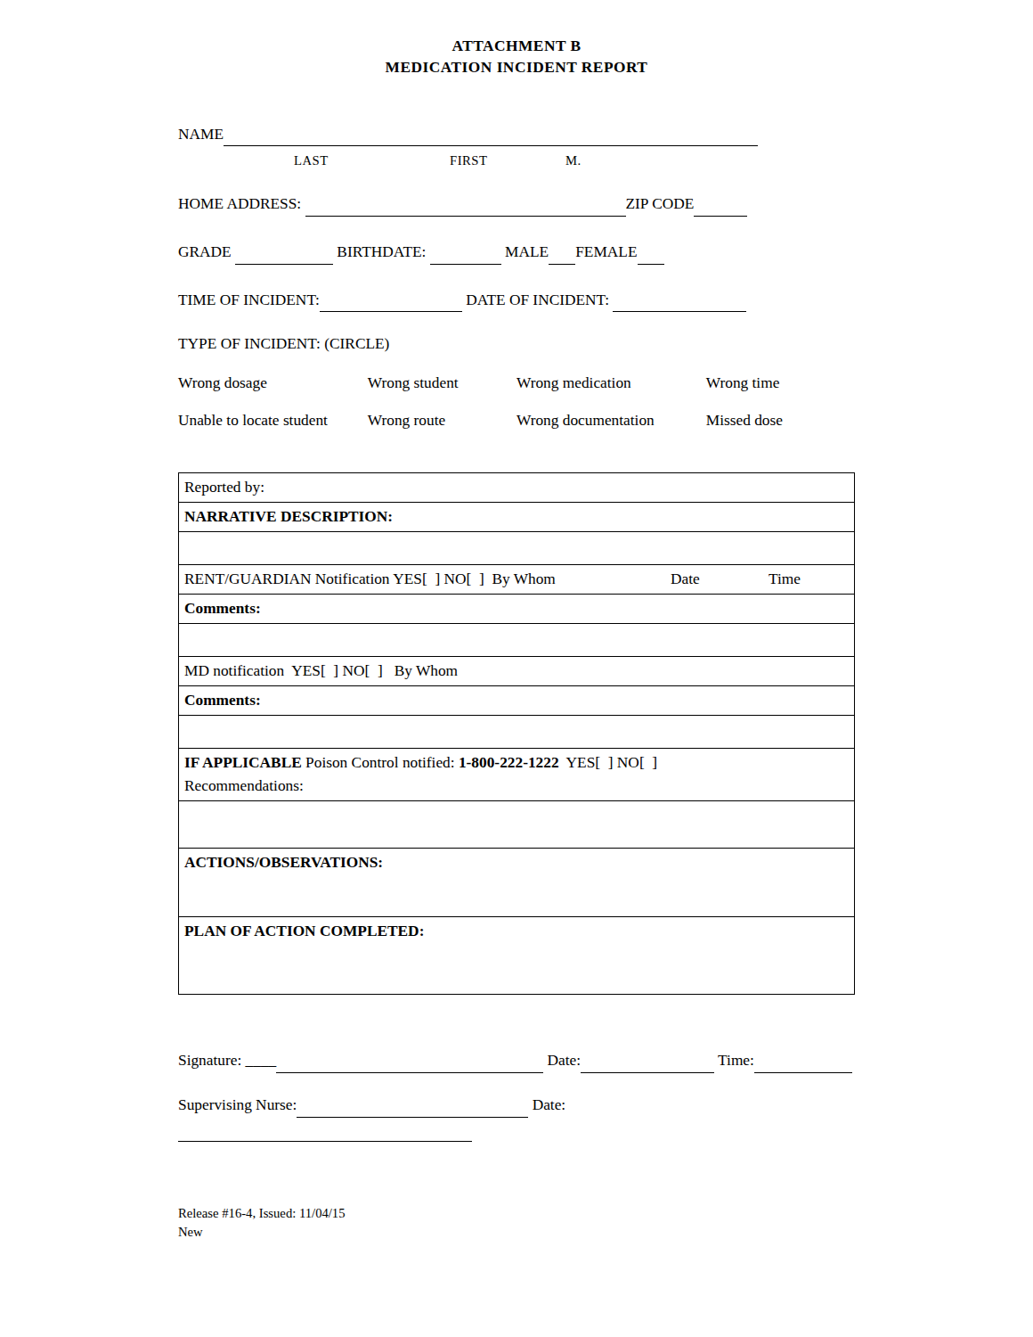ATTACHMENT B
MEDICATION INCIDENT REPORT
NAME
LAST FIRST M.
HOME ADDRESS: ZIP CODE
GRADE BIRTHDATE: MALE FEMALE
TIME OF INCIDENT: DATE OF INCIDENT:
TYPE OF INCIDENT: (CIRCLE)
| Wrong dosage | Wrong student | Wrong medication | Wrong time |
| Unable to locate student | Wrong route | Wrong documentation | Missed dose |
| Reported by: |
| NARRATIVE DESCRIPTION: |
| RENT/GUARDIAN Notification YES[ ] NO[ ] By Whom Date Time |
| Comments: |
| MD notification YES[ ] NO[ ] By Whom |
| Comments: |
| IF APPLICABLE Poison Control notified: 1-800-222-1222 YES[ ] NO[ ] Recommendations: |
| ACTIONS/OBSERVATIONS: |
| PLAN OF ACTION COMPLETED: |
Signature: ____ Date: Time:
Supervising Nurse: Date:
Release #16-4, Issued: 11/04/15
New